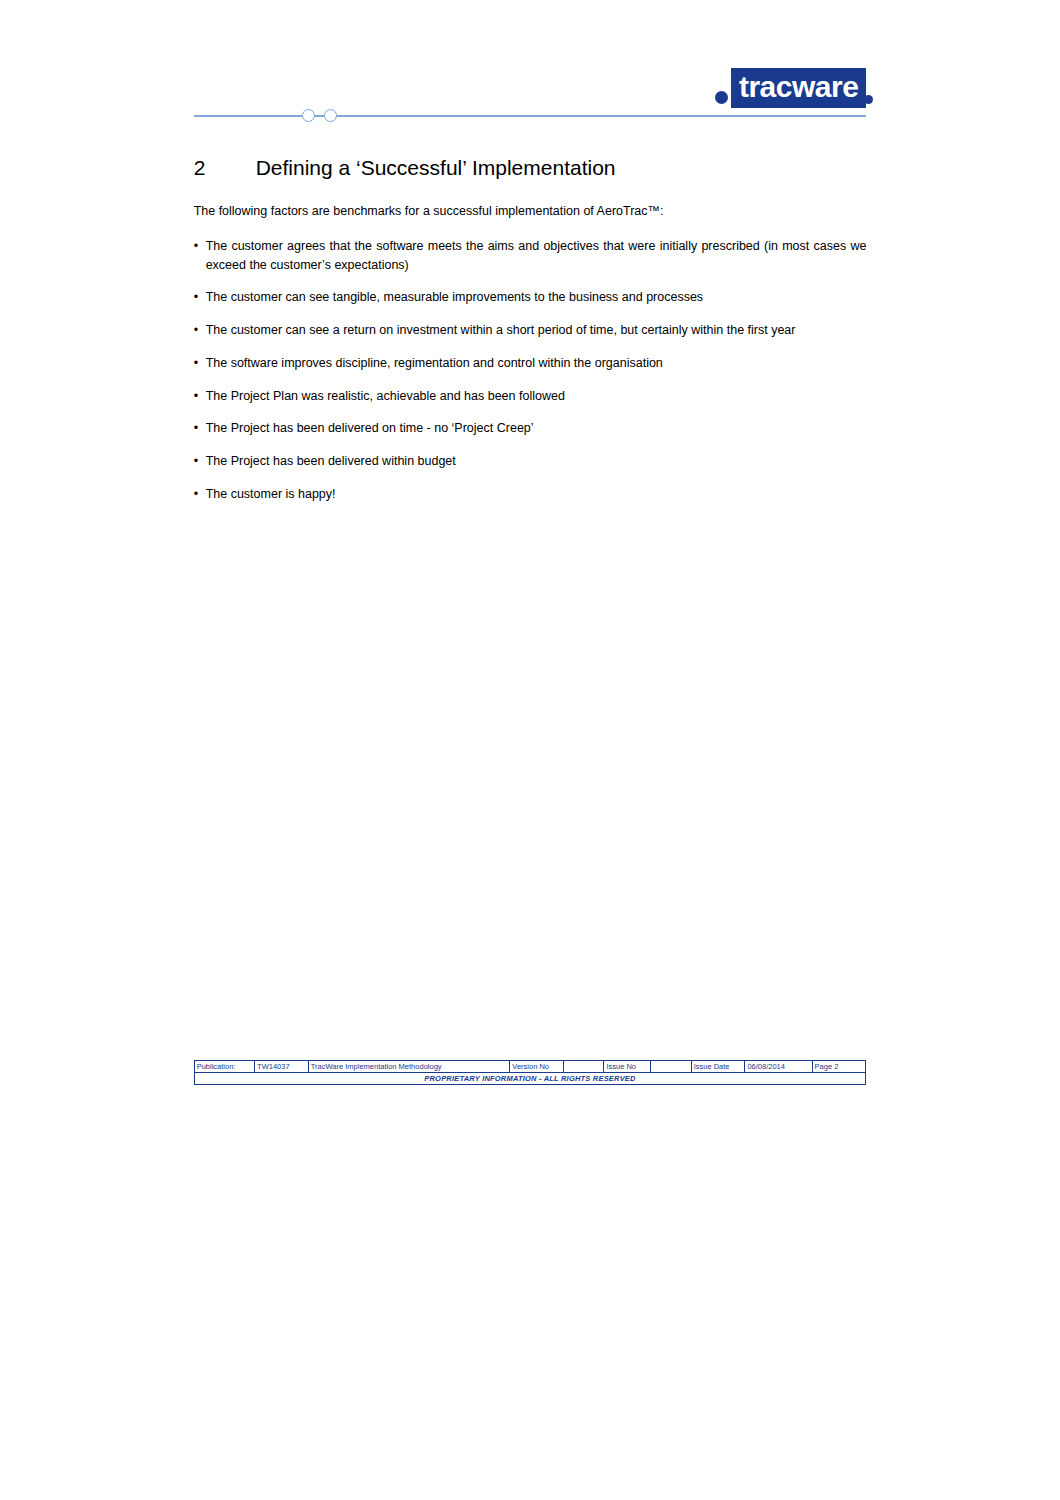tracware
2 Defining a ‘Successful’ Implementation
The following factors are benchmarks for a successful implementation of AeroTrac™:
The customer agrees that the software meets the aims and objectives that were initially prescribed (in most cases we exceed the customer’s expectations)
The customer can see tangible, measurable improvements to the business and processes
The customer can see a return on investment within a short period of time, but certainly within the first year
The software improves discipline, regimentation and control within the organisation
The Project Plan was realistic, achievable and has been followed
The Project has been delivered on time - no ‘Project Creep’
The Project has been delivered within budget
The customer is happy!
| Publication: | TW14037 | TracWare Implementation Methodology | Version No | | Issue No | | Issue Date | 06/08/2014 | Page 2 |
| PROPRIETARY INFORMATION - ALL RIGHTS RESERVED |